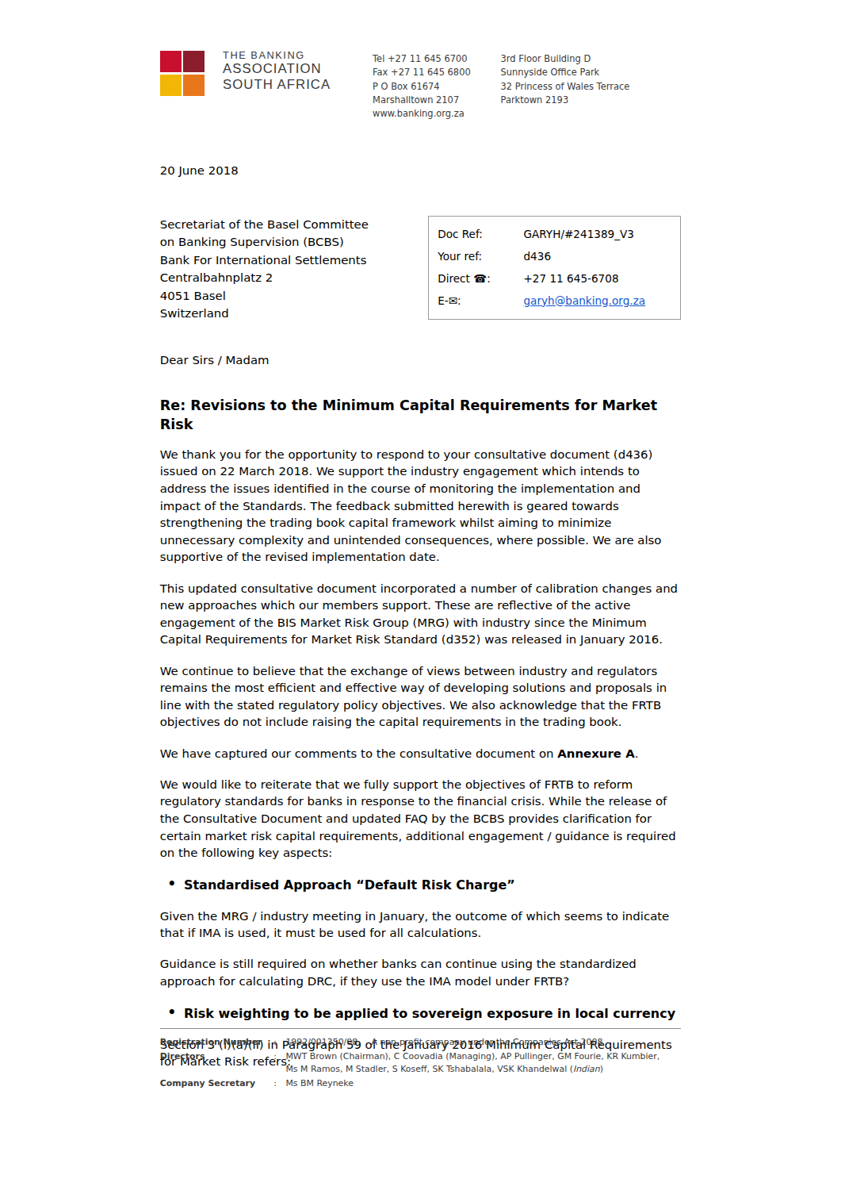The Banking Association South Africa
Tel +27 11 645 6700
Fax +27 11 645 6800
P O Box 61674
Marshalltown 2107
www.banking.org.za
3rd Floor Building D
Sunnyside Office Park
32 Princess of Wales Terrace
Parktown 2193
20 June 2018
Secretariat of the Basel Committee
on Banking Supervision (BCBS)
Bank For International Settlements
Centralbahnplatz 2
4051 Basel
Switzerland
| Doc Ref: | GARYH/#241389_V3 |
| Your ref: | d436 |
| Direct ☎: | +27 11 645-6708 |
| E-✉: | garyh@banking.org.za |
Dear Sirs / Madam
Re: Revisions to the Minimum Capital Requirements for Market Risk
We thank you for the opportunity to respond to your consultative document (d436) issued on 22 March 2018. We support the industry engagement which intends to address the issues identified in the course of monitoring the implementation and impact of the Standards. The feedback submitted herewith is geared towards strengthening the trading book capital framework whilst aiming to minimize unnecessary complexity and unintended consequences, where possible. We are also supportive of the revised implementation date.
This updated consultative document incorporated a number of calibration changes and new approaches which our members support. These are reflective of the active engagement of the BIS Market Risk Group (MRG) with industry since the Minimum Capital Requirements for Market Risk Standard (d352) was released in January 2016.
We continue to believe that the exchange of views between industry and regulators remains the most efficient and effective way of developing solutions and proposals in line with the stated regulatory policy objectives. We also acknowledge that the FRTB objectives do not include raising the capital requirements in the trading book.
We have captured our comments to the consultative document on Annexure A.
We would like to reiterate that we fully support the objectives of FRTB to reform regulatory standards for banks in response to the financial crisis. While the release of the Consultative Document and updated FAQ by the BCBS provides clarification for certain market risk capital requirements, additional engagement / guidance is required on the following key aspects:
Standardised Approach “Default Risk Charge”
Given the MRG / industry meeting in January, the outcome of which seems to indicate that if IMA is used, it must be used for all calculations.
Guidance is still required on whether banks can continue using the standardized approach for calculating DRC, if they use the IMA model under FRTB?
Risk weighting to be applied to sovereign exposure in local currency
Section 3 (i)(a)(ii) in Paragraph 59 of the January 2016 Minimum Capital Requirements for Market Risk refers:
| Registration Number | : | 1992/001350/08 A non-profit company under the Companies Act 2008 |
| Directors | : | MWT Brown (Chairman), C Coovadia (Managing), AP Pullinger, GM Fourie, KR Kumbier, Ms M Ramos, M Stadler, S Koseff, SK Tshabalala, VSK Khandelwal ( Indian ) |
| Company Secretary | : | Ms BM Reyneke |